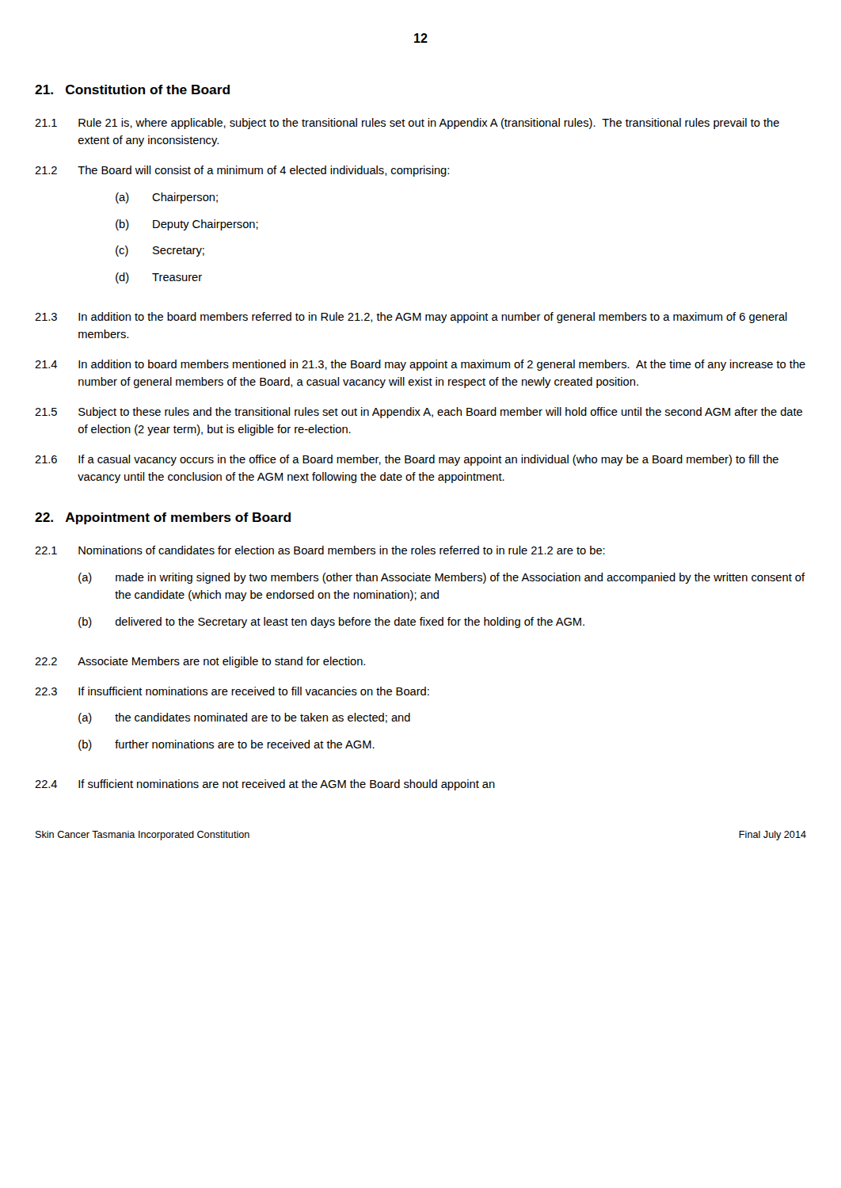12
21. Constitution of the Board
21.1
Rule 21 is, where applicable, subject to the transitional rules set out in Appendix A (transitional rules). The transitional rules prevail to the extent of any inconsistency.
21.2
The Board will consist of a minimum of 4 elected individuals, comprising:
(a) Chairperson;
(b) Deputy Chairperson;
(c) Secretary;
(d) Treasurer
21.3
In addition to the board members referred to in Rule 21.2, the AGM may appoint a number of general members to a maximum of 6 general members.
21.4
In addition to board members mentioned in 21.3, the Board may appoint a maximum of 2 general members. At the time of any increase to the number of general members of the Board, a casual vacancy will exist in respect of the newly created position.
21.5
Subject to these rules and the transitional rules set out in Appendix A, each Board member will hold office until the second AGM after the date of election (2 year term), but is eligible for re-election.
21.6
If a casual vacancy occurs in the office of a Board member, the Board may appoint an individual (who may be a Board member) to fill the vacancy until the conclusion of the AGM next following the date of the appointment.
22. Appointment of members of Board
22.1
Nominations of candidates for election as Board members in the roles referred to in rule 21.2 are to be:
(a) made in writing signed by two members (other than Associate Members) of the Association and accompanied by the written consent of the candidate (which may be endorsed on the nomination); and
(b) delivered to the Secretary at least ten days before the date fixed for the holding of the AGM.
22.2
Associate Members are not eligible to stand for election.
22.3
If insufficient nominations are received to fill vacancies on the Board:
(a) the candidates nominated are to be taken as elected; and
(b) further nominations are to be received at the AGM.
22.4
If sufficient nominations are not received at the AGM the Board should appoint an
Skin Cancer Tasmania Incorporated Constitution Final July 2014